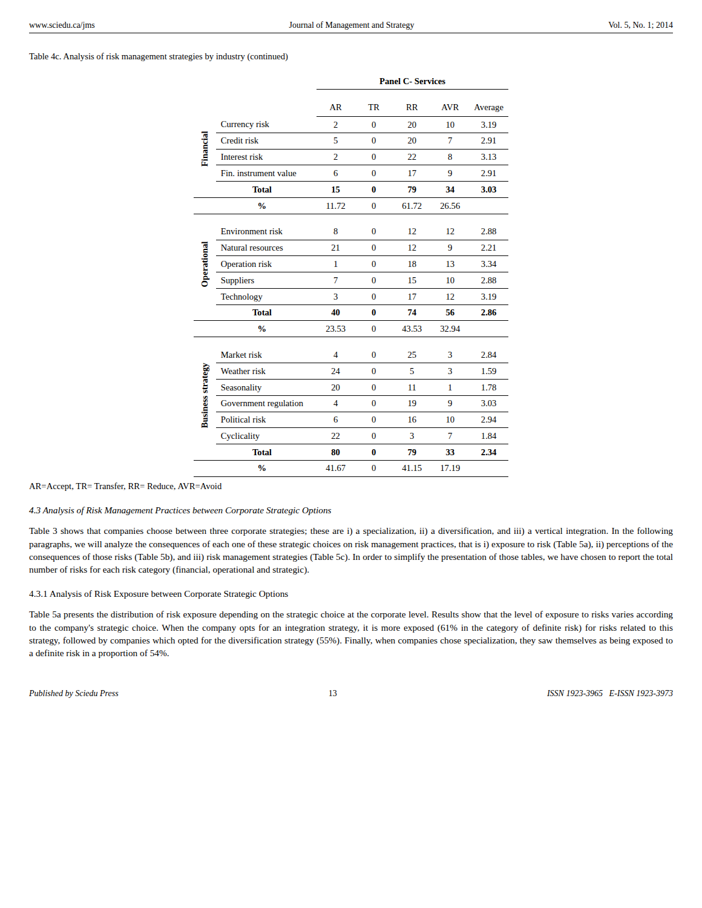www.sciedu.ca/jms Journal of Management and Strategy Vol. 5, No. 1; 2014
Table 4c. Analysis of risk management strategies by industry (continued)
| | Panel C- Services |
| | AR | TR | RR | AVR | Average |
| Financial | Currency risk | 2 | 0 | 20 | 10 | 3.19 |
| Credit risk | 5 | 0 | 20 | 7 | 2.91 |
| Interest risk | 2 | 0 | 22 | 8 | 3.13 |
| Fin. instrument value | 6 | 0 | 17 | 9 | 2.91 |
| | Total | 15 | 0 | 79 | 34 | 3.03 |
| | % | 11.72 | 0 | 61.72 | 26.56 | |
| Operational | Environment risk | 8 | 0 | 12 | 12 | 2.88 |
| Natural resources | 21 | 0 | 12 | 9 | 2.21 |
| Operation risk | 1 | 0 | 18 | 13 | 3.34 |
| Suppliers | 7 | 0 | 15 | 10 | 2.88 |
| Technology | 3 | 0 | 17 | 12 | 3.19 |
| | Total | 40 | 0 | 74 | 56 | 2.86 |
| | % | 23.53 | 0 | 43.53 | 32.94 | |
| Business strategy | Market risk | 4 | 0 | 25 | 3 | 2.84 |
| Weather risk | 24 | 0 | 5 | 3 | 1.59 |
| Seasonality | 20 | 0 | 11 | 1 | 1.78 |
| Government regulation | 4 | 0 | 19 | 9 | 3.03 |
| Political risk | 6 | 0 | 16 | 10 | 2.94 |
| Cyclicality | 22 | 0 | 3 | 7 | 1.84 |
| | Total | 80 | 0 | 79 | 33 | 2.34 |
| | % | 41.67 | 0 | 41.15 | 17.19 | |
AR=Accept, TR= Transfer, RR= Reduce, AVR=Avoid
4.3 Analysis of Risk Management Practices between Corporate Strategic Options
Table 3 shows that companies choose between three corporate strategies; these are i) a specialization, ii) a diversification, and iii) a vertical integration. In the following paragraphs, we will analyze the consequences of each one of these strategic choices on risk management practices, that is i) exposure to risk (Table 5a), ii) perceptions of the consequences of those risks (Table 5b), and iii) risk management strategies (Table 5c). In order to simplify the presentation of those tables, we have chosen to report the total number of risks for each risk category (financial, operational and strategic).
4.3.1 Analysis of Risk Exposure between Corporate Strategic Options
Table 5a presents the distribution of risk exposure depending on the strategic choice at the corporate level. Results show that the level of exposure to risks varies according to the company's strategic choice. When the company opts for an integration strategy, it is more exposed (61% in the category of definite risk) for risks related to this strategy, followed by companies which opted for the diversification strategy (55%). Finally, when companies chose specialization, they saw themselves as being exposed to a definite risk in a proportion of 54%.
Published by Sciedu Press 13 ISSN 1923-3965 E-ISSN 1923-3973